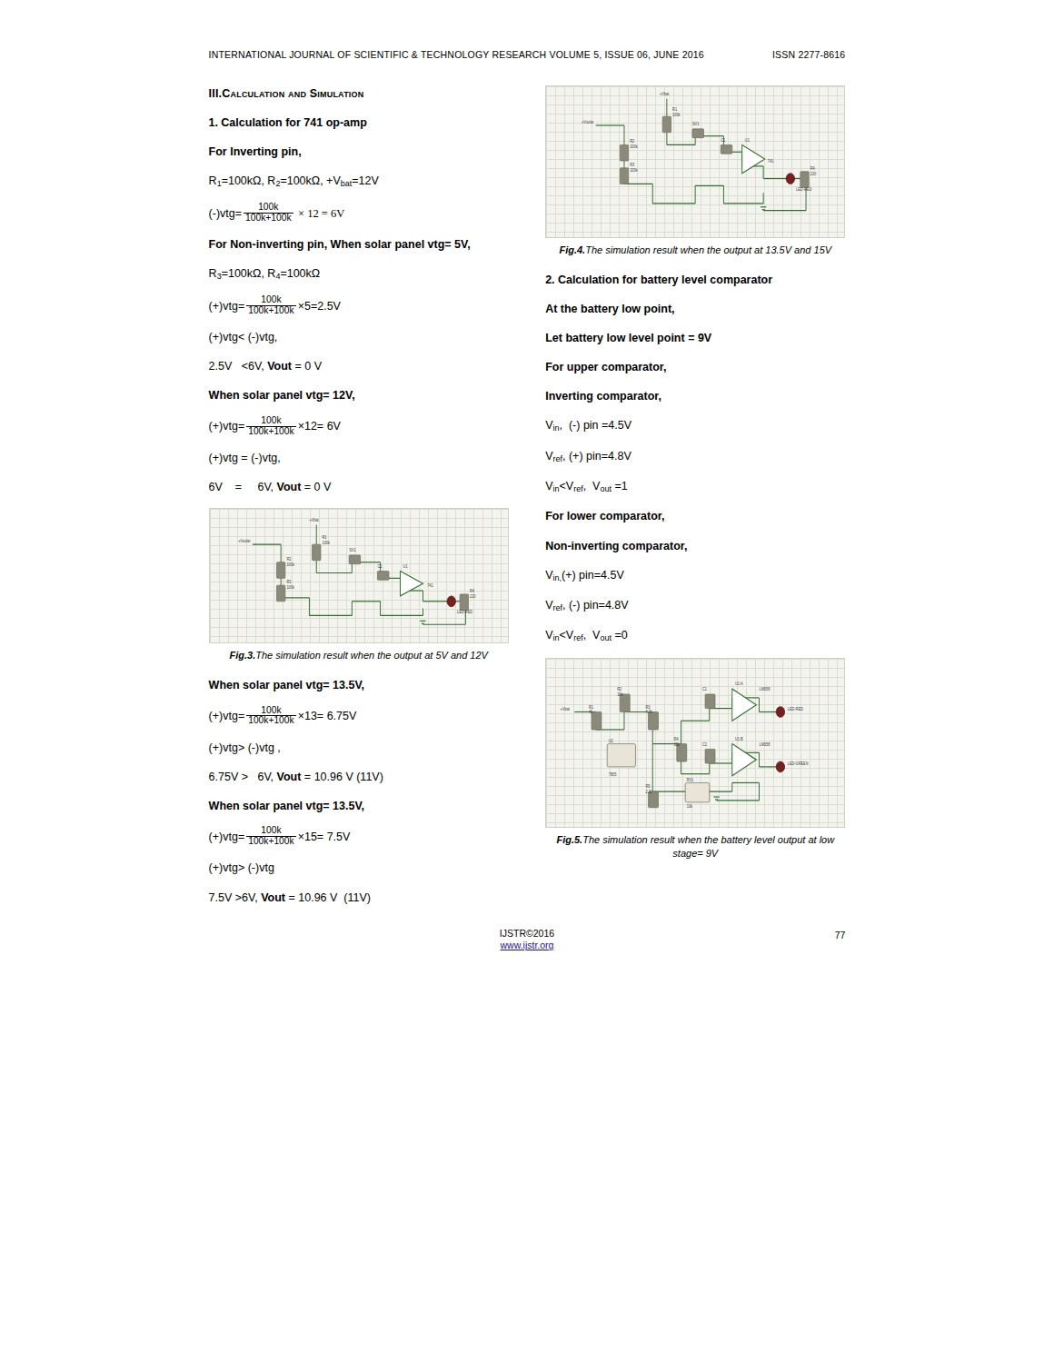INTERNATIONAL JOURNAL OF SCIENTIFIC & TECHNOLOGY RESEARCH VOLUME 5, ISSUE 06, JUNE 2016
ISSN 2277-8616
III.Calculation and Simulation
1. Calculation for 741 op-amp
For Inverting pin,
R1=100kΩ, R2=100kΩ, +Vbat=12V
(-)vtg=100k 100k+100k × 12 = 6V
For Non-inverting pin, When solar panel vtg= 5V,
R3=100kΩ, R4=100kΩ
(+)vtg=100k 100k+100k×5=2.5V
(+)vtg< (-)vtg,
2.5V <6V, Vout = 0 V
When solar panel vtg= 12V,
(+)vtg=100k 100k+100k×12= 6V
(+)vtg = (-)vtg,
6V = 6V, Vout = 0 V
R1 100k R2 100k R3 100k R4 220 SV1 C1 U1 741 +Vbat +Vsolar LED-RED
Fig.3. The simulation result when the output at 5V and 12V
When solar panel vtg= 13.5V,
(+)vtg=100k 100k+100k×13= 6.75V
(+)vtg> (-)vtg ,
6.75V > 6V, Vout = 10.96 V (11V)
When solar panel vtg= 13.5V,
(+)vtg=100k 100k+100k×15= 7.5V
(+)vtg> (-)vtg
7.5V >6V, Vout = 10.96 V (11V)
R1 100k R2 100k R3 100k R4 220 SV1 C1 U1 741 +Vbat +Vsolar LED-RED
Fig.4. The simulation result when the output at 13.5V and 15V
2. Calculation for battery level comparator
At the battery low point,
Let battery low level point = 9V
For upper comparator,
Inverting comparator,
Vin, (-) pin =4.5V
Vref, (+) pin=4.8V
Vin<Vref, Vout =1
For lower comparator,
Non-inverting comparator,
Vin,(+) pin=4.5V
Vref, (-) pin=4.8V
Vin<Vref, Vout =0
LED-RED LED-GREEN R1 4k R2 10k R3 4.7k R4 10k C1 C2 R5 2.2k U2 7805 RV1 10k U1:A U1:B LM358 LM358 +Vbat
Fig.5. The simulation result when the battery level output at low stage= 9V
IJSTR©2016
www.ijstr.org
77